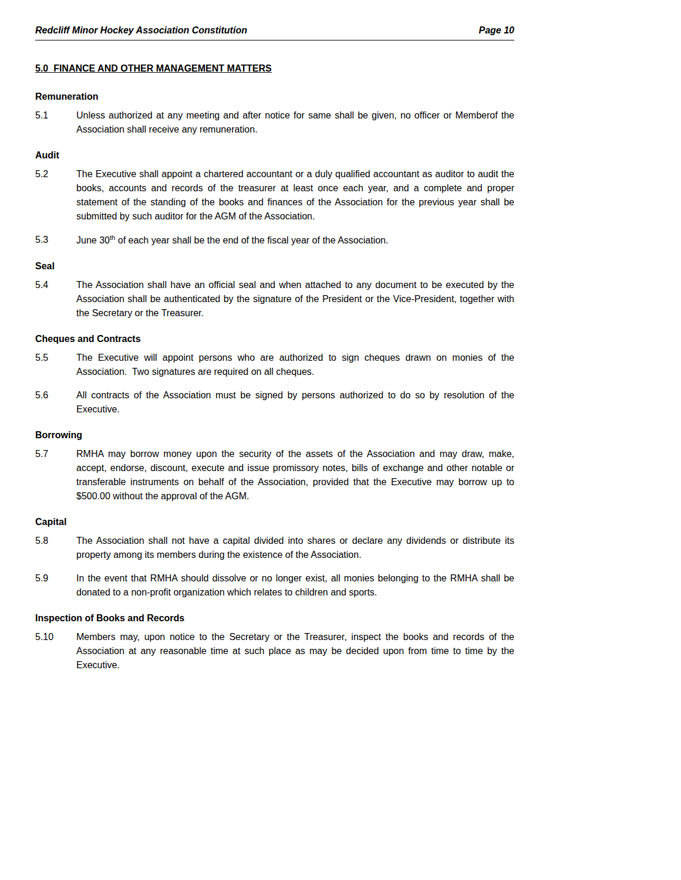Redcliff Minor Hockey Association Constitution Page 10
5.0 FINANCE AND OTHER MANAGEMENT MATTERS
Remuneration
5.1
Unless authorized at any meeting and after notice for same shall be given, no officer or Memberof the Association shall receive any remuneration.
Audit
5.2
The Executive shall appoint a chartered accountant or a duly qualified accountant as auditor to audit the books, accounts and records of the treasurer at least once each year, and a complete and proper statement of the standing of the books and finances of the Association for the previous year shall be submitted by such auditor for the AGM of the Association.
5.3
June 30th of each year shall be the end of the fiscal year of the Association.
Seal
5.4
The Association shall have an official seal and when attached to any document to be executed by the Association shall be authenticated by the signature of the President or the Vice-President, together with the Secretary or the Treasurer.
Cheques and Contracts
5.5
The Executive will appoint persons who are authorized to sign cheques drawn on monies of the Association. Two signatures are required on all cheques.
5.6
All contracts of the Association must be signed by persons authorized to do so by resolution of the Executive.
Borrowing
5.7
RMHA may borrow money upon the security of the assets of the Association and may draw, make, accept, endorse, discount, execute and issue promissory notes, bills of exchange and other notable or transferable instruments on behalf of the Association, provided that the Executive may borrow up to $500.00 without the approval of the AGM.
Capital
5.8
The Association shall not have a capital divided into shares or declare any dividends or distribute its property among its members during the existence of the Association.
5.9
In the event that RMHA should dissolve or no longer exist, all monies belonging to the RMHA shall be donated to a non-profit organization which relates to children and sports.
Inspection of Books and Records
5.10
Members may, upon notice to the Secretary or the Treasurer, inspect the books and records of the Association at any reasonable time at such place as may be decided upon from time to time by the Executive.